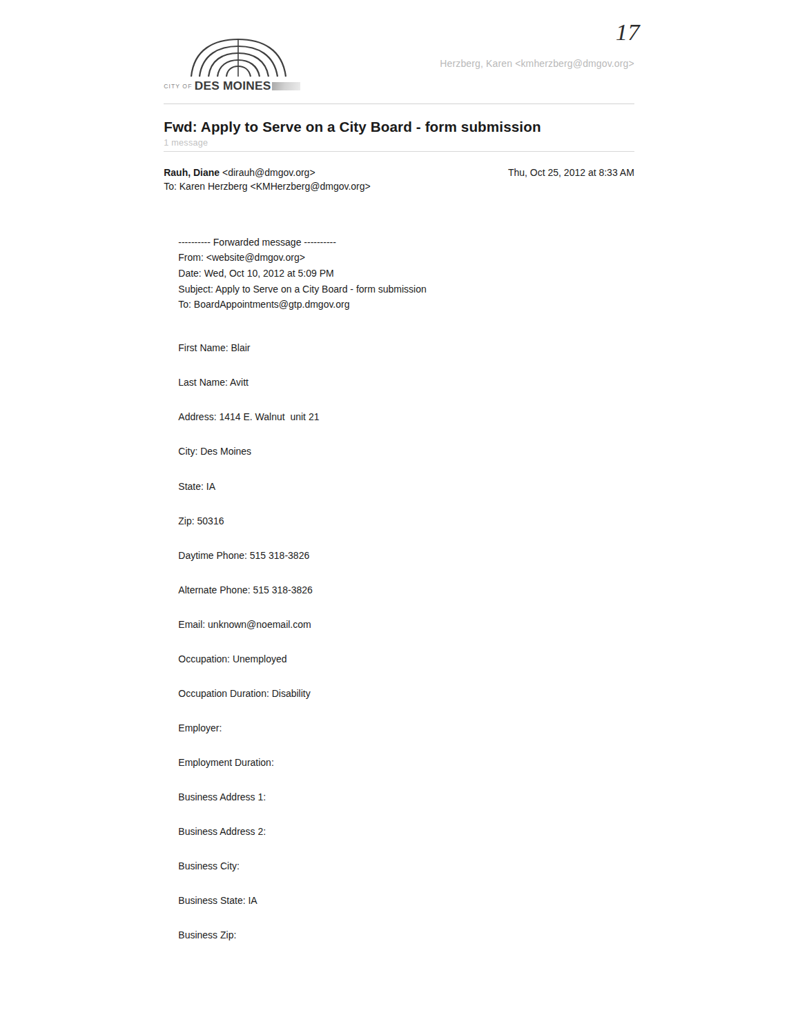17
CITY OF DES MOINES
Herzberg, Karen <kmherzberg@dmgov.org>
Fwd: Apply to Serve on a City Board - form submission
1 message
Rauh, Diane <dirauh@dmgov.org>
Thu, Oct 25, 2012 at 8:33 AM
To: Karen Herzberg <KMHerzberg@dmgov.org>
---------- Forwarded message ----------
From: <website@dmgov.org>
Date: Wed, Oct 10, 2012 at 5:09 PM
Subject: Apply to Serve on a City Board - form submission
To: BoardAppointments@gtp.dmgov.org
First Name: Blair
Last Name: Avitt
Address: 1414 E. Walnut unit 21
City: Des Moines
State: IA
Zip: 50316
Daytime Phone: 515 318-3826
Alternate Phone: 515 318-3826
Email: unknown@noemail.com
Occupation: Unemployed
Occupation Duration: Disability
Employer:
Employment Duration:
Business Address 1:
Business Address 2:
Business City:
Business State: IA
Business Zip: